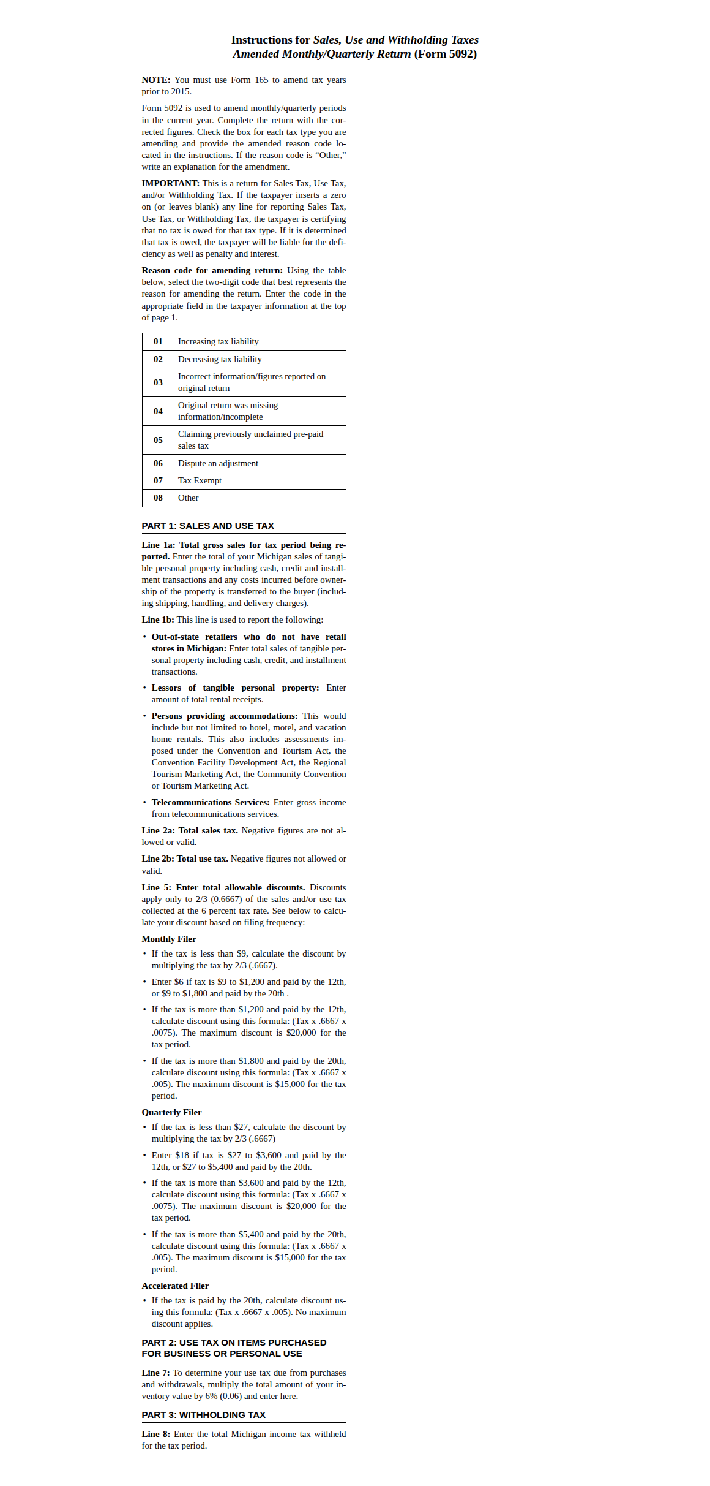Instructions for Sales, Use and Withholding Taxes
Amended Monthly/Quarterly Return (Form 5092)
NOTE: You must use Form 165 to amend tax years prior to 2015.
Form 5092 is used to amend monthly/quarterly periods in the current year. Complete the return with the corrected figures. Check the box for each tax type you are amending and provide the amended reason code located in the instructions. If the reason code is “Other,” write an explanation for the amendment.
IMPORTANT: This is a return for Sales Tax, Use Tax, and/or Withholding Tax. If the taxpayer inserts a zero on (or leaves blank) any line for reporting Sales Tax, Use Tax, or Withholding Tax, the taxpayer is certifying that no tax is owed for that tax type. If it is determined that tax is owed, the taxpayer will be liable for the deficiency as well as penalty and interest.
Reason code for amending return: Using the table below, select the two-digit code that best represents the reason for amending the return. Enter the code in the appropriate field in the taxpayer information at the top of page 1.
| 01 | Increasing tax liability |
| 02 | Decreasing tax liability |
| 03 | Incorrect information/figures reported on original return |
| 04 | Original return was missing information/incomplete |
| 05 | Claiming previously unclaimed pre-paid sales tax |
| 06 | Dispute an adjustment |
| 07 | Tax Exempt |
| 08 | Other |
Part 1: Sales and Use Tax
Line 1a: Total gross sales for tax period being reported. Enter the total of your Michigan sales of tangible personal property including cash, credit and installment transactions and any costs incurred before ownership of the property is transferred to the buyer (including shipping, handling, and delivery charges).
Line 1b: This line is used to report the following:
Out-of-state retailers who do not have retail stores in Michigan: Enter total sales of tangible personal property including cash, credit, and installment transactions.
Lessors of tangible personal property: Enter amount of total rental receipts.
Persons providing accommodations: This would include but not limited to hotel, motel, and vacation home rentals. This also includes assessments imposed under the Convention and Tourism Act, the Convention Facility Development Act, the Regional Tourism Marketing Act, the Community Convention or Tourism Marketing Act.
Telecommunications Services: Enter gross income from telecommunications services.
Line 2a: Total sales tax. Negative figures are not allowed or valid.
Line 2b: Total use tax. Negative figures not allowed or valid.
Line 5: Enter total allowable discounts. Discounts apply only to 2/3 (0.6667) of the sales and/or use tax collected at the 6 percent tax rate. See below to calculate your discount based on filing frequency:
Monthly Filer
If the tax is less than $9, calculate the discount by multiplying the tax by 2/3 (.6667).
Enter $6 if tax is $9 to $1,200 and paid by the 12th, or $9 to $1,800 and paid by the 20th .
If the tax is more than $1,200 and paid by the 12th, calculate discount using this formula: (Tax x .6667 x .0075). The maximum discount is $20,000 for the tax period.
If the tax is more than $1,800 and paid by the 20th, calculate discount using this formula: (Tax x .6667 x .005). The maximum discount is $15,000 for the tax period.
Quarterly Filer
If the tax is less than $27, calculate the discount by multiplying the tax by 2/3 (.6667)
Enter $18 if tax is $27 to $3,600 and paid by the 12th, or $27 to $5,400 and paid by the 20th.
If the tax is more than $3,600 and paid by the 12th, calculate discount using this formula: (Tax x .6667 x .0075). The maximum discount is $20,000 for the tax period.
If the tax is more than $5,400 and paid by the 20th, calculate discount using this formula: (Tax x .6667 x .005). The maximum discount is $15,000 for the tax period.
Accelerated Filer
If the tax is paid by the 20th, calculate discount using this formula: (Tax x .6667 x .005). No maximum discount applies.
Part 2: Use Tax on Items Purchased for Business or Personal Use
Line 7: To determine your use tax due from purchases and withdrawals, multiply the total amount of your inventory value by 6% (0.06) and enter here.
Part 3: Withholding Tax
Line 8: Enter the total Michigan income tax withheld for the tax period.